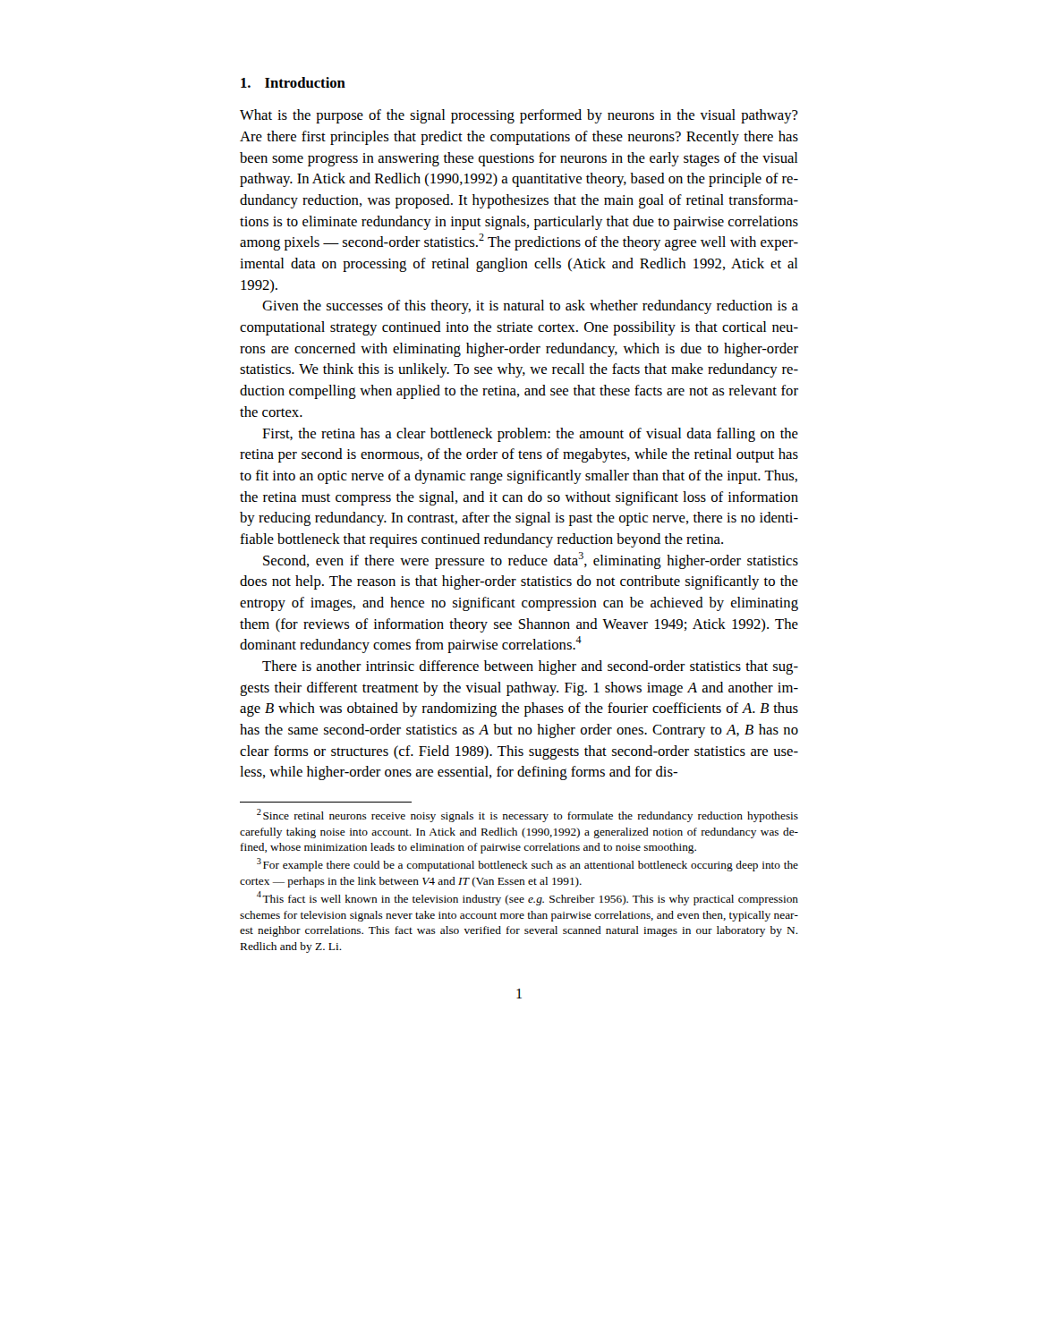1. Introduction
What is the purpose of the signal processing performed by neurons in the visual pathway? Are there first principles that predict the computations of these neurons? Recently there has been some progress in answering these questions for neurons in the early stages of the visual pathway. In Atick and Redlich (1990,1992) a quantitative theory, based on the principle of redundancy reduction, was proposed. It hypothesizes that the main goal of retinal transformations is to eliminate redundancy in input signals, particularly that due to pairwise correlations among pixels — second-order statistics.2 The predictions of the theory agree well with experimental data on processing of retinal ganglion cells (Atick and Redlich 1992, Atick et al 1992).
Given the successes of this theory, it is natural to ask whether redundancy reduction is a computational strategy continued into the striate cortex. One possibility is that cortical neurons are concerned with eliminating higher-order redundancy, which is due to higher-order statistics. We think this is unlikely. To see why, we recall the facts that make redundancy reduction compelling when applied to the retina, and see that these facts are not as relevant for the cortex.
First, the retina has a clear bottleneck problem: the amount of visual data falling on the retina per second is enormous, of the order of tens of megabytes, while the retinal output has to fit into an optic nerve of a dynamic range significantly smaller than that of the input. Thus, the retina must compress the signal, and it can do so without significant loss of information by reducing redundancy. In contrast, after the signal is past the optic nerve, there is no identifiable bottleneck that requires continued redundancy reduction beyond the retina.
Second, even if there were pressure to reduce data3, eliminating higher-order statistics does not help. The reason is that higher-order statistics do not contribute significantly to the entropy of images, and hence no significant compression can be achieved by eliminating them (for reviews of information theory see Shannon and Weaver 1949; Atick 1992). The dominant redundancy comes from pairwise correlations.4
There is another intrinsic difference between higher and second-order statistics that suggests their different treatment by the visual pathway. Fig. 1 shows image A and another image B which was obtained by randomizing the phases of the fourier coefficients of A. B thus has the same second-order statistics as A but no higher order ones. Contrary to A, B has no clear forms or structures (cf. Field 1989). This suggests that second-order statistics are useless, while higher-order ones are essential, for defining forms and for dis-
2 Since retinal neurons receive noisy signals it is necessary to formulate the redundancy reduction hypothesis carefully taking noise into account. In Atick and Redlich (1990,1992) a generalized notion of redundancy was defined, whose minimization leads to elimination of pairwise correlations and to noise smoothing.
3 For example there could be a computational bottleneck such as an attentional bottleneck occuring deep into the cortex — perhaps in the link between V4 and IT (Van Essen et al 1991).
4 This fact is well known in the television industry (see e.g. Schreiber 1956). This is why practical compression schemes for television signals never take into account more than pairwise correlations, and even then, typically nearest neighbor correlations. This fact was also verified for several scanned natural images in our laboratory by N. Redlich and by Z. Li.
1